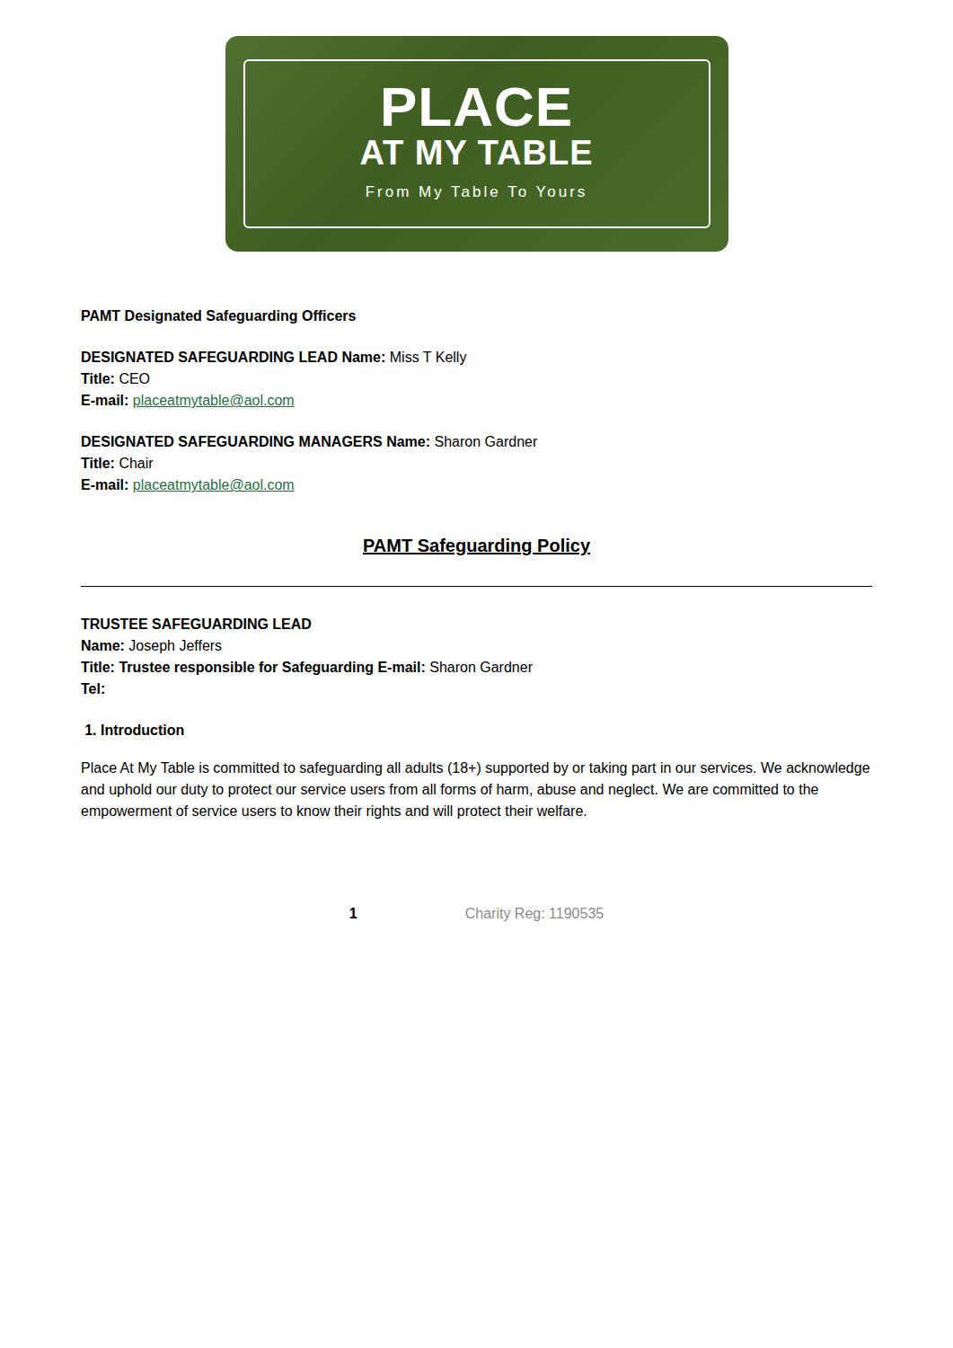PLACE
AT MY TABLE
From My Table To Yours
PAMT Designated Safeguarding Officers
DESIGNATED SAFEGUARDING LEAD Name: Miss T Kelly
Title: CEO
E-mail: placeatmytable@aol.com
DESIGNATED SAFEGUARDING MANAGERS Name: Sharon Gardner
Title: Chair
E-mail: placeatmytable@aol.com
PAMT Safeguarding Policy
TRUSTEE SAFEGUARDING LEAD
Name: Joseph Jeffers
Title: Trustee responsible for Safeguarding E-mail: Sharon Gardner
Tel:
Introduction
Place At My Table is committed to safeguarding all adults (18+) supported by or taking part in our services. We acknowledge and uphold our duty to protect our service users from all forms of harm, abuse and neglect. We are committed to the empowerment of service users to know their rights and will protect their welfare.
1 Charity Reg: 1190535